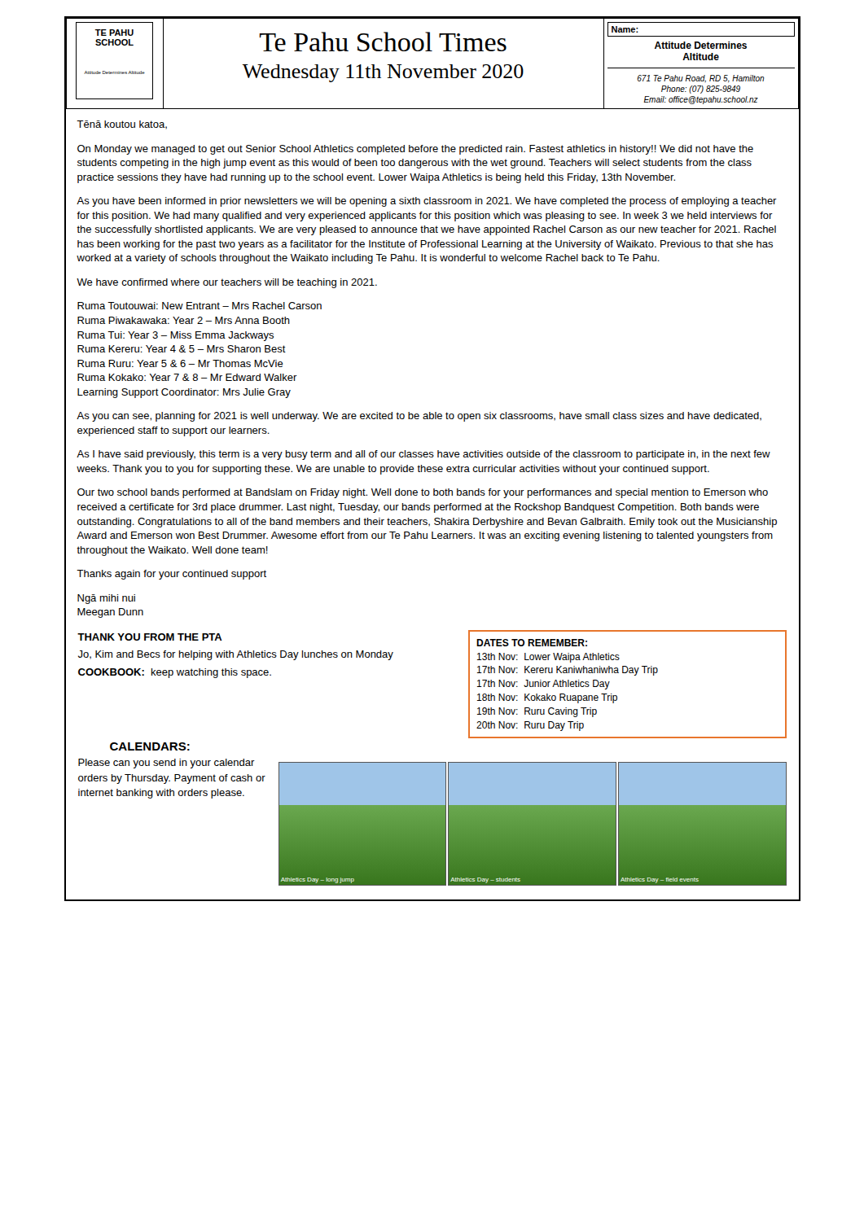| TE PAHU SCHOOL Attitude Determines Altitude | Te Pahu School Times Wednesday 11th November 2020 | Name: Attitude Determines Altitude 671 Te Pahu Road, RD 5, Hamilton Phone: (07) 825-9849 Email: office@tepahu.school.nz |
Tēnā koutou katoa,
On Monday we managed to get out Senior School Athletics completed before the predicted rain. Fastest athletics in history!! We did not have the students competing in the high jump event as this would of been too dangerous with the wet ground. Teachers will select students from the class practice sessions they have had running up to the school event. Lower Waipa Athletics is being held this Friday, 13th November.
As you have been informed in prior newsletters we will be opening a sixth classroom in 2021. We have completed the process of employing a teacher for this position. We had many qualified and very experienced applicants for this position which was pleasing to see. In week 3 we held interviews for the successfully shortlisted applicants. We are very pleased to announce that we have appointed Rachel Carson as our new teacher for 2021. Rachel has been working for the past two years as a facilitator for the Institute of Professional Learning at the University of Waikato. Previous to that she has worked at a variety of schools throughout the Waikato including Te Pahu. It is wonderful to welcome Rachel back to Te Pahu.
We have confirmed where our teachers will be teaching in 2021.
Ruma Toutouwai: New Entrant – Mrs Rachel Carson
Ruma Piwakawaka: Year 2 – Mrs Anna Booth
Ruma Tui: Year 3 – Miss Emma Jackways
Ruma Kereru: Year 4 & 5 – Mrs Sharon Best
Ruma Ruru: Year 5 & 6 – Mr Thomas McVie
Ruma Kokako: Year 7 & 8 – Mr Edward Walker
Learning Support Coordinator: Mrs Julie Gray
As you can see, planning for 2021 is well underway. We are excited to be able to open six classrooms, have small class sizes and have dedicated, experienced staff to support our learners.
As I have said previously, this term is a very busy term and all of our classes have activities outside of the classroom to participate in, in the next few weeks. Thank you to you for supporting these. We are unable to provide these extra curricular activities without your continued support.
Our two school bands performed at Bandslam on Friday night. Well done to both bands for your performances and special mention to Emerson who received a certificate for 3rd place drummer. Last night, Tuesday, our bands performed at the Rockshop Bandquest Competition. Both bands were outstanding. Congratulations to all of the band members and their teachers, Shakira Derbyshire and Bevan Galbraith. Emily took out the Musicianship Award and Emerson won Best Drummer. Awesome effort from our Te Pahu Learners. It was an exciting evening listening to talented youngsters from throughout the Waikato. Well done team!
Thanks again for your continued support
Ngā mihi nui
Meegan Dunn
| THANK YOU FROM THE PTA Jo, Kim and Becs for helping with Athletics Day lunches on Monday COOKBOOK: keep watching this space. | DATES TO REMEMBER: 13th Nov: Lower Waipa Athletics 17th Nov: Kereru Kaniwhaniwha Day Trip 17th Nov: Junior Athletics Day 18th Nov: Kokako Ruapane Trip 19th Nov: Ruru Caving Trip 20th Nov: Ruru Day Trip |
CALENDARS:
| Please can you send in your calendar orders by Thursday. Payment of cash or internet banking with orders please. | / Athletics Day – long jump / Athletics Day – students / Athletics Day – field events / |